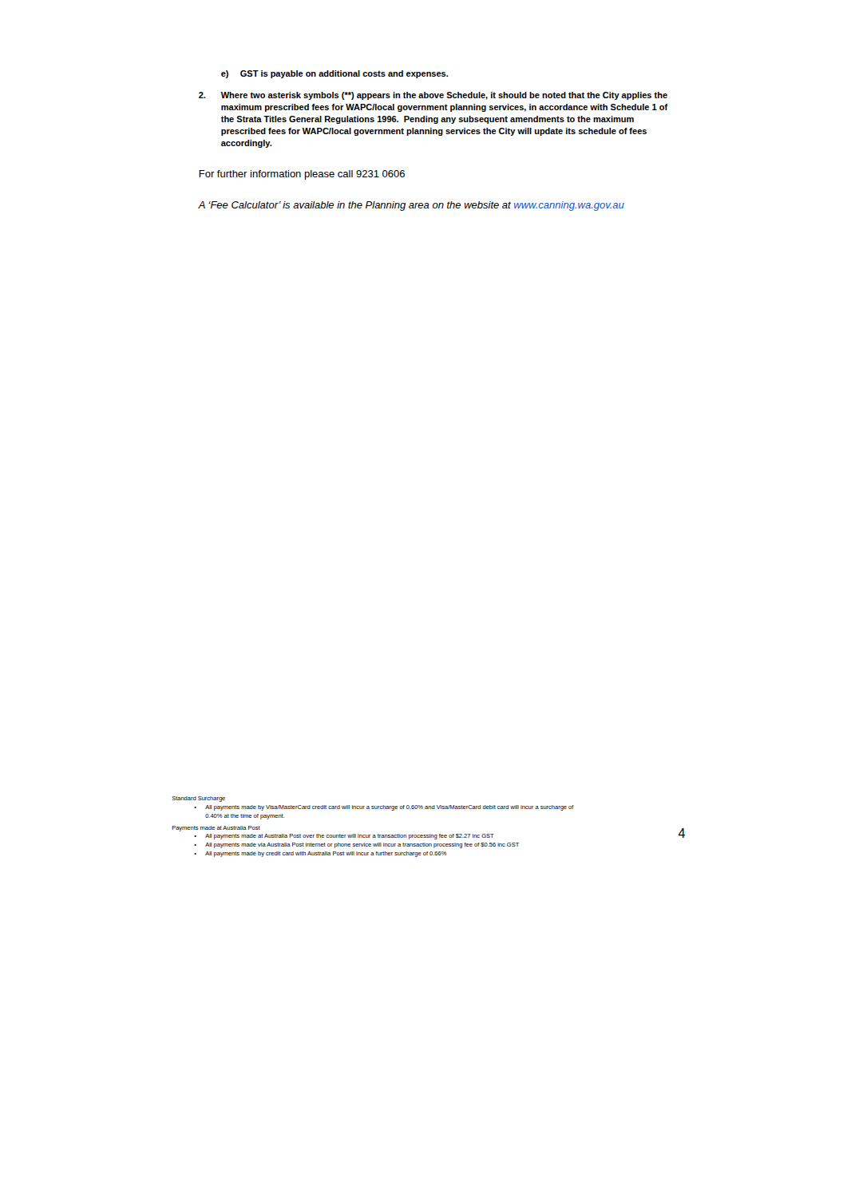e) GST is payable on additional costs and expenses.
2. Where two asterisk symbols (**) appears in the above Schedule, it should be noted that the City applies the maximum prescribed fees for WAPC/local government planning services, in accordance with Schedule 1 of the Strata Titles General Regulations 1996. Pending any subsequent amendments to the maximum prescribed fees for WAPC/local government planning services the City will update its schedule of fees accordingly.
For further information please call 9231 0606
A ‘Fee Calculator’ is available in the Planning area on the website at www.canning.wa.gov.au
4
Standard Surcharge
All payments made by Visa/MasterCard credit card will incur a surcharge of 0.60% and Visa/MasterCard debit card will incur a surcharge of
0.40% at the time of payment.
Payments made at Australia Post
All payments made at Australia Post over the counter will incur a transaction processing fee of $2.27 inc GST
All payments made via Australia Post internet or phone service will incur a transaction processing fee of $0.56 inc GST
All payments made by credit card with Australia Post will incur a further surcharge of 0.66%